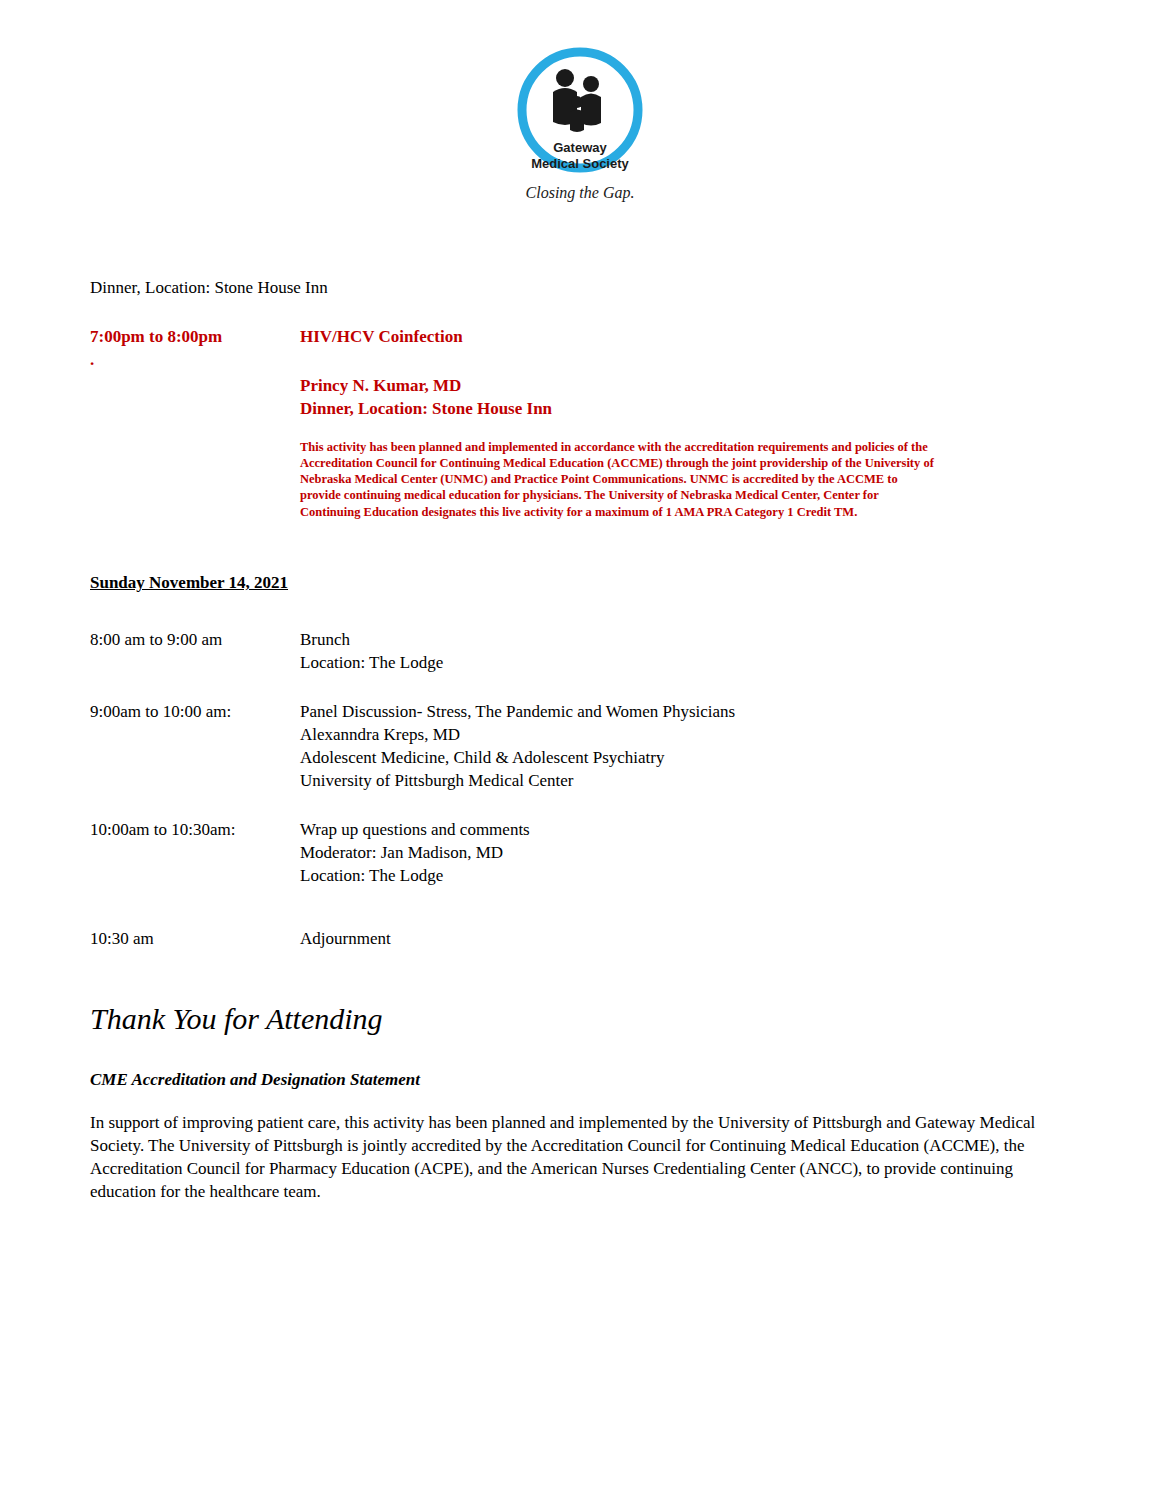Gateway Medical Society Closing the Gap.
Dinner, Location: Stone House Inn
7:00pm to 8:00pm
.
HIV/HCV Coinfection
Princy N. Kumar, MD
Dinner, Location: Stone House Inn
This activity has been planned and implemented in accordance with the accreditation requirements and policies of the Accreditation Council for Continuing Medical Education (ACCME) through the joint providership of the University of Nebraska Medical Center (UNMC) and Practice Point Communications. UNMC is accredited by the ACCME to provide continuing medical education for physicians. The University of Nebraska Medical Center, Center for Continuing Education designates this live activity for a maximum of 1 AMA PRA Category 1 Credit TM.
Sunday November 14, 2021
8:00 am to 9:00 am
Brunch
Location: The Lodge
9:00am to 10:00 am:
Panel Discussion- Stress, The Pandemic and Women Physicians
Alexanndra Kreps, MD
Adolescent Medicine, Child & Adolescent Psychiatry
University of Pittsburgh Medical Center
10:00am to 10:30am:
Wrap up questions and comments
Moderator: Jan Madison, MD
Location: The Lodge
10:30 am
Adjournment
Thank You for Attending
CME Accreditation and Designation Statement
In support of improving patient care, this activity has been planned and implemented by the University of Pittsburgh and Gateway Medical Society. The University of Pittsburgh is jointly accredited by the Accreditation Council for Continuing Medical Education (ACCME), the Accreditation Council for Pharmacy Education (ACPE), and the American Nurses Credentialing Center (ANCC), to provide continuing education for the healthcare team.